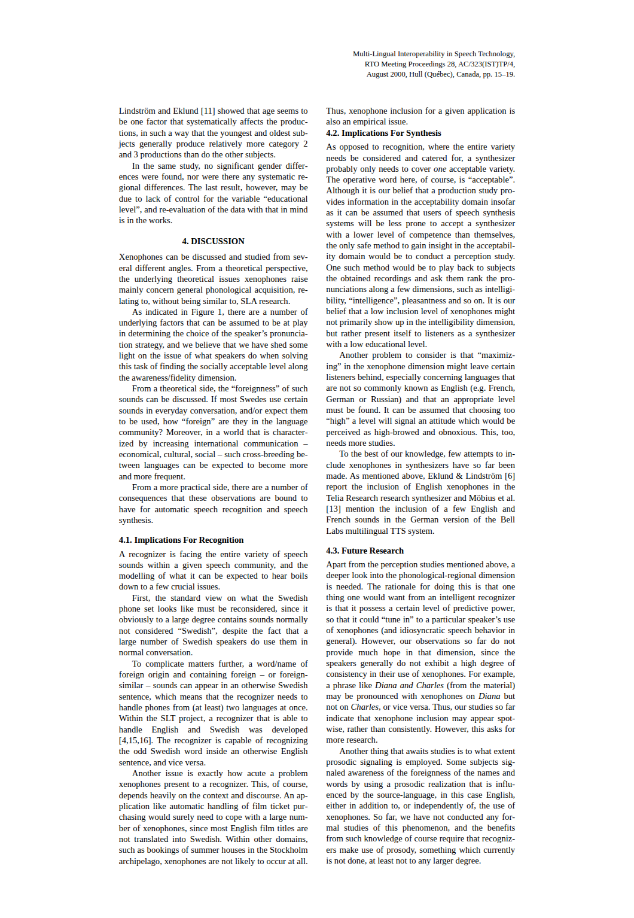Multi-Lingual Interoperability in Speech Technology,
RTO Meeting Proceedings 28, AC/323(IST)TP/4,
August 2000, Hull (Québec), Canada, pp. 15–19.
Lindström and Eklund [11] showed that age seems to be one factor that systematically affects the productions, in such a way that the youngest and oldest subjects generally produce relatively more category 2 and 3 productions than do the other subjects.
In the same study, no significant gender differences were found, nor were there any systematic regional differences. The last result, however, may be due to lack of control for the variable “educational level”, and re-evaluation of the data with that in mind is in the works.
4. DISCUSSION
Xenophones can be discussed and studied from several different angles. From a theoretical perspective, the underlying theoretical issues xenophones raise mainly concern general phonological acquisition, relating to, without being similar to, SLA research.
As indicated in Figure 1, there are a number of underlying factors that can be assumed to be at play in determining the choice of the speaker’s pronunciation strategy, and we believe that we have shed some light on the issue of what speakers do when solving this task of finding the socially acceptable level along the awareness/fidelity dimension.
From a theoretical side, the “foreignness” of such sounds can be discussed. If most Swedes use certain sounds in everyday conversation, and/or expect them to be used, how “foreign” are they in the language community? Moreover, in a world that is characterized by increasing international communication – economical, cultural, social – such cross-breeding between languages can be expected to become more and more frequent.
From a more practical side, there are a number of consequences that these observations are bound to have for automatic speech recognition and speech synthesis.
4.1. Implications For Recognition
A recognizer is facing the entire variety of speech sounds within a given speech community, and the modelling of what it can be expected to hear boils down to a few crucial issues.
First, the standard view on what the Swedish phone set looks like must be reconsidered, since it obviously to a large degree contains sounds normally not considered “Swedish”, despite the fact that a large number of Swedish speakers do use them in normal conversation.
To complicate matters further, a word/name of foreign origin and containing foreign – or foreign-similar – sounds can appear in an otherwise Swedish sentence, which means that the recognizer needs to handle phones from (at least) two languages at once. Within the SLT project, a recognizer that is able to handle English and Swedish was developed [4,15,16]. The recognizer is capable of recognizing the odd Swedish word inside an otherwise English sentence, and vice versa.
Another issue is exactly how acute a problem xenophones present to a recognizer. This, of course, depends heavily on the context and discourse. An application like automatic handling of film ticket purchasing would surely need to cope with a large number of xenophones, since most English film titles are not translated into Swedish. Within other domains, such as bookings of summer houses in the Stockholm archipelago, xenophones are not likely to occur at all. Thus, xenophone inclusion for a given application is also an empirical issue.
4.2. Implications For Synthesis
As opposed to recognition, where the entire variety needs be considered and catered for, a synthesizer probably only needs to cover one acceptable variety. The operative word here, of course, is “acceptable”. Although it is our belief that a production study provides information in the acceptability domain insofar as it can be assumed that users of speech synthesis systems will be less prone to accept a synthesizer with a lower level of competence than themselves, the only safe method to gain insight in the acceptability domain would be to conduct a perception study. One such method would be to play back to subjects the obtained recordings and ask them rank the pronunciations along a few dimensions, such as intelligibility, “intelligence”, pleasantness and so on. It is our belief that a low inclusion level of xenophones might not primarily show up in the intelligibility dimension, but rather present itself to listeners as a synthesizer with a low educational level.
Another problem to consider is that “maximizing” in the xenophone dimension might leave certain listeners behind, especially concerning languages that are not so commonly known as English (e.g. French, German or Russian) and that an appropriate level must be found. It can be assumed that choosing too “high” a level will signal an attitude which would be perceived as high-browed and obnoxious. This, too, needs more studies.
To the best of our knowledge, few attempts to include xenophones in synthesizers have so far been made. As mentioned above, Eklund & Lindström [6] report the inclusion of English xenophones in the Telia Research research synthesizer and Möbius et al. [13] mention the inclusion of a few English and French sounds in the German version of the Bell Labs multilingual TTS system.
4.3. Future Research
Apart from the perception studies mentioned above, a deeper look into the phonological-regional dimension is needed. The rationale for doing this is that one thing one would want from an intelligent recognizer is that it possess a certain level of predictive power, so that it could “tune in” to a particular speaker’s use of xenophones (and idiosyncratic speech behavior in general). However, our observations so far do not provide much hope in that dimension, since the speakers generally do not exhibit a high degree of consistency in their use of xenophones. For example, a phrase like Diana and Charles (from the material) may be pronounced with xenophones on Diana but not on Charles, or vice versa. Thus, our studies so far indicate that xenophone inclusion may appear spot-wise, rather than consistently. However, this asks for more research.
Another thing that awaits studies is to what extent prosodic signaling is employed. Some subjects signaled awareness of the foreignness of the names and words by using a prosodic realization that is influenced by the source-language, in this case English, either in addition to, or independently of, the use of xenophones. So far, we have not conducted any formal studies of this phenomenon, and the benefits from such knowledge of course require that recognizers make use of prosody, something which currently is not done, at least not to any larger degree.